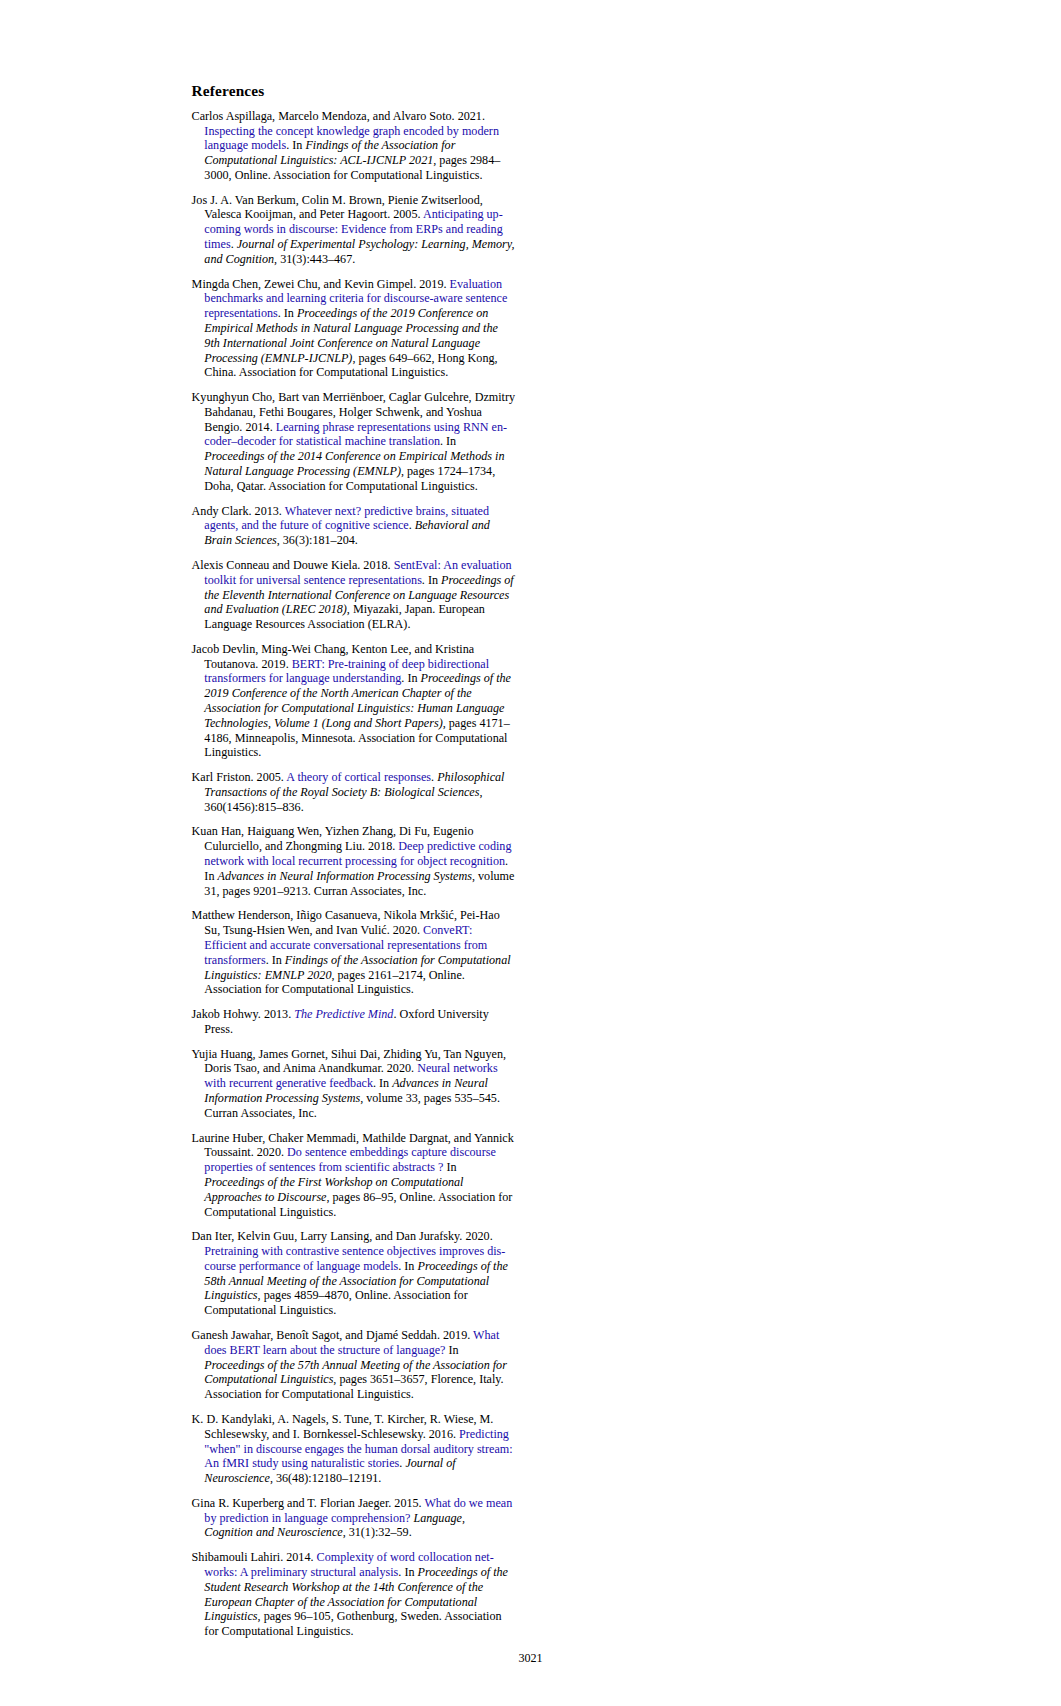References
Carlos Aspillaga, Marcelo Mendoza, and Alvaro Soto. 2021. Inspecting the concept knowledge graph encoded by modern language models. In Findings of the Association for Computational Linguistics: ACL-IJCNLP 2021, pages 2984–3000, Online. Association for Computational Linguistics.
Jos J. A. Van Berkum, Colin M. Brown, Pienie Zwitserlood, Valesca Kooijman, and Peter Hagoort. 2005. Anticipating upcoming words in discourse: Evidence from ERPs and reading times. Journal of Experimental Psychology: Learning, Memory, and Cognition, 31(3):443–467.
Mingda Chen, Zewei Chu, and Kevin Gimpel. 2019. Evaluation benchmarks and learning criteria for discourse-aware sentence representations. In Proceedings of the 2019 Conference on Empirical Methods in Natural Language Processing and the 9th International Joint Conference on Natural Language Processing (EMNLP-IJCNLP), pages 649–662, Hong Kong, China. Association for Computational Linguistics.
Kyunghyun Cho, Bart van Merriënboer, Caglar Gulcehre, Dzmitry Bahdanau, Fethi Bougares, Holger Schwenk, and Yoshua Bengio. 2014. Learning phrase representations using RNN encoder–decoder for statistical machine translation. In Proceedings of the 2014 Conference on Empirical Methods in Natural Language Processing (EMNLP), pages 1724–1734, Doha, Qatar. Association for Computational Linguistics.
Andy Clark. 2013. Whatever next? predictive brains, situated agents, and the future of cognitive science. Behavioral and Brain Sciences, 36(3):181–204.
Alexis Conneau and Douwe Kiela. 2018. SentEval: An evaluation toolkit for universal sentence representations. In Proceedings of the Eleventh International Conference on Language Resources and Evaluation (LREC 2018), Miyazaki, Japan. European Language Resources Association (ELRA).
Jacob Devlin, Ming-Wei Chang, Kenton Lee, and Kristina Toutanova. 2019. BERT: Pre-training of deep bidirectional transformers for language understanding. In Proceedings of the 2019 Conference of the North American Chapter of the Association for Computational Linguistics: Human Language Technologies, Volume 1 (Long and Short Papers), pages 4171–4186, Minneapolis, Minnesota. Association for Computational Linguistics.
Karl Friston. 2005. A theory of cortical responses. Philosophical Transactions of the Royal Society B: Biological Sciences, 360(1456):815–836.
Kuan Han, Haiguang Wen, Yizhen Zhang, Di Fu, Eugenio Culurciello, and Zhongming Liu. 2018. Deep predictive coding network with local recurrent processing for object recognition. In Advances in Neural Information Processing Systems, volume 31, pages 9201–9213. Curran Associates, Inc.
Matthew Henderson, Iñigo Casanueva, Nikola Mrkšić, Pei-Hao Su, Tsung-Hsien Wen, and Ivan Vulić. 2020. ConveRT: Efficient and accurate conversational representations from transformers. In Findings of the Association for Computational Linguistics: EMNLP 2020, pages 2161–2174, Online. Association for Computational Linguistics.
Jakob Hohwy. 2013. The Predictive Mind. Oxford University Press.
Yujia Huang, James Gornet, Sihui Dai, Zhiding Yu, Tan Nguyen, Doris Tsao, and Anima Anandkumar. 2020. Neural networks with recurrent generative feedback. In Advances in Neural Information Processing Systems, volume 33, pages 535–545. Curran Associates, Inc.
Laurine Huber, Chaker Memmadi, Mathilde Dargnat, and Yannick Toussaint. 2020. Do sentence embeddings capture discourse properties of sentences from scientific abstracts ? In Proceedings of the First Workshop on Computational Approaches to Discourse, pages 86–95, Online. Association for Computational Linguistics.
Dan Iter, Kelvin Guu, Larry Lansing, and Dan Jurafsky. 2020. Pretraining with contrastive sentence objectives improves discourse performance of language models. In Proceedings of the 58th Annual Meeting of the Association for Computational Linguistics, pages 4859–4870, Online. Association for Computational Linguistics.
Ganesh Jawahar, Benoît Sagot, and Djamé Seddah. 2019. What does BERT learn about the structure of language? In Proceedings of the 57th Annual Meeting of the Association for Computational Linguistics, pages 3651–3657, Florence, Italy. Association for Computational Linguistics.
K. D. Kandylaki, A. Nagels, S. Tune, T. Kircher, R. Wiese, M. Schlesewsky, and I. Bornkessel-Schlesewsky. 2016. Predicting "when" in discourse engages the human dorsal auditory stream: An fMRI study using naturalistic stories. Journal of Neuroscience, 36(48):12180–12191.
Gina R. Kuperberg and T. Florian Jaeger. 2015. What do we mean by prediction in language comprehension? Language, Cognition and Neuroscience, 31(1):32–59.
Shibamouli Lahiri. 2014. Complexity of word collocation networks: A preliminary structural analysis. In Proceedings of the Student Research Workshop at the 14th Conference of the European Chapter of the Association for Computational Linguistics, pages 96–105, Gothenburg, Sweden. Association for Computational Linguistics.
3021